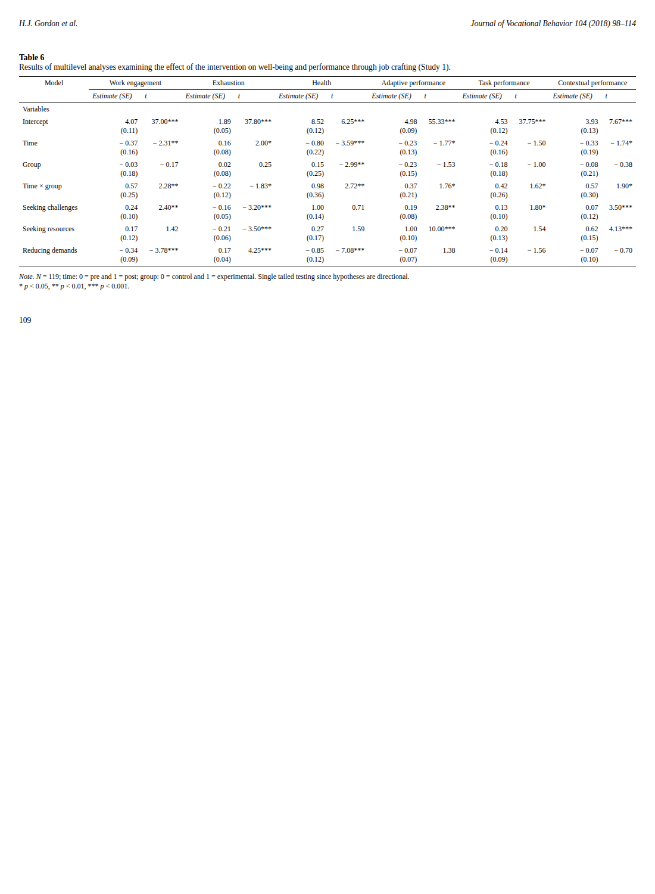H.J. Gordon et al. Journal of Vocational Behavior 104 (2018) 98–114
Table 6 Results of multilevel analyses examining the effect of the intervention on well-being and performance through job crafting (Study 1).
| Model | Work engagement | Exhaustion | Health | Adaptive performance | Task performance | Contextual performance |
| --- | --- | --- | --- | --- | --- | --- |
| Estimate (SE) | t | Estimate (SE) | t | Estimate (SE) | t | Estimate (SE) | t | Estimate (SE) | t | Estimate (SE) | t |
| Variables | |
| Intercept | 4.07 (0.11) | 37.00*** | 1.89 (0.05) | 37.80*** | 8.52 (0.12) | 6.25*** | 4.98 (0.09) | 55.33*** | 4.53 (0.12) | 37.75*** | 3.93 (0.13) | 7.67*** |
| Time | − 0.37 (0.16) | − 2.31** | 0.16 (0.08) | 2.00* | − 0.80 (0.22) | − 3.59*** | − 0.23 (0.13) | − 1.77* | − 0.24 (0.16) | − 1.50 | − 0.33 (0.19) | − 1.74* |
| Group | − 0.03 (0.18) | − 0.17 | 0.02 (0.08) | 0.25 | 0.15 (0.25) | − 2.99** | − 0.23 (0.15) | − 1.53 | − 0.18 (0.18) | − 1.00 | − 0.08 (0.21) | − 0.38 |
| Time × group | 0.57 (0.25) | 2.28** | − 0.22 (0.12) | − 1.83* | 0.98 (0.36) | 2.72** | 0.37 (0.21) | 1.76* | 0.42 (0.26) | 1.62* | 0.57 (0.30) | 1.90* |
| Seeking challenges | 0.24 (0.10) | 2.40** | − 0.16 (0.05) | − 3.20*** | 1.00 (0.14) | 0.71 | 0.19 (0.08) | 2.38** | 0.13 (0.10) | 1.80* | 0.07 (0.12) | 3.50*** |
| Seeking resources | 0.17 (0.12) | 1.42 | − 0.21 (0.06) | − 3.50*** | 0.27 (0.17) | 1.59 | 1.00 (0.10) | 10.00*** | 0.20 (0.13) | 1.54 | 0.62 (0.15) | 4.13*** |
| Reducing demands | − 0.34 (0.09) | − 3.78*** | 0.17 (0.04) | 4.25*** | − 0.85 (0.12) | − 7.08*** | − 0.07 (0.07) | 1.38 | − 0.14 (0.09) | − 1.56 | − 0.07 (0.10) | − 0.70 |
Note. N = 119; time: 0 = pre and 1 = post; group: 0 = control and 1 = experimental. Single tailed testing since hypotheses are directional.
* p < 0.05, ** p < 0.01, *** p < 0.001.
109